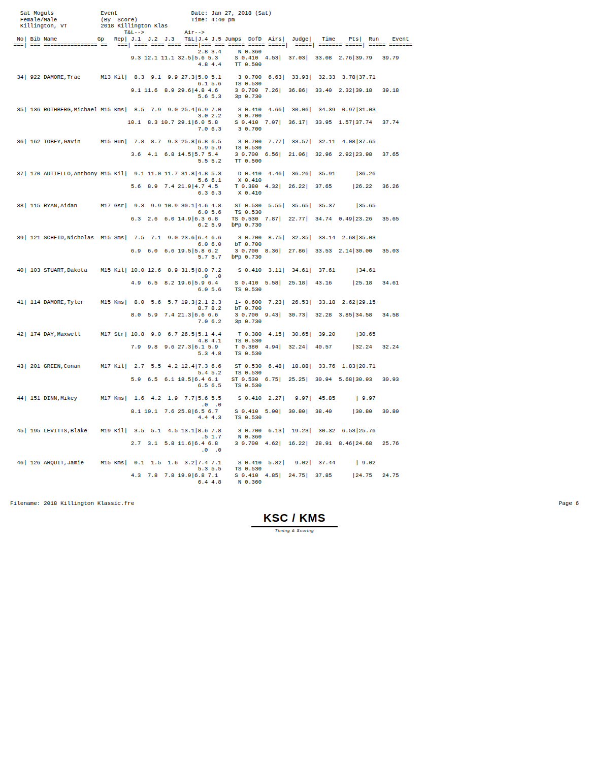Sat Moguls              Event                      Date: Jan 27, 2018 (Sat)
   Female/Male             (By  Score)                Time: 4:40 pm
   Killington, VT          2018 Killington Klas
                                  T&L-->            Air-->
  No| Bib Name            Gp   Rep| J.1  J.2  J.3   T&L|J.4 J.5 Jumps  DofD  Airs|  Judge|   Time    Pts|  Run    Event
 ===| === ================ ==   ===| ==== ==== ==== ====|=== === ===== ===== =====|  =====| ======= =====| ===== =======
                                                        2.8 3.4     N 0.360
                                    9.3 12.1 11.1 32.5|5.6 5.3     S 0.410  4.53|  37.03|  33.08  2.76|39.79   39.79
                                                        4.8 4.4    TT 0.500

  34| 922 DAMORE,Trae      M13 Kil|  8.3  9.1  9.9 27.3|5.0 5.1     3 0.700  6.63|  33.93|  32.33  3.78|37.71
                                                        6.1 5.6    TS 0.530
                                    9.1 11.6  8.9 29.6|4.8 4.6     3 0.700  7.26|  36.86|  33.40  2.32|39.18   39.18
                                                        5.6 5.3    3p 0.730

  35| 136 ROTHBERG,Michael M15 Kms|  8.5  7.9  9.0 25.4|6.9 7.0     S 0.410  4.66|  30.06|  34.39  0.97|31.03
                                                        3.0 2.2     3 0.700
                                   10.1  8.3 10.7 29.1|6.0 5.8     S 0.410  7.07|  36.17|  33.95  1.57|37.74   37.74
                                                        7.0 6.3     3 0.700

  36| 162 TOBEY,Gavin      M15 Hun|  7.8  8.7  9.3 25.8|6.8 6.5     3 0.700  7.77|  33.57|  32.11  4.08|37.65
                                                        5.9 5.9    TS 0.530
                                    3.6  4.1  6.8 14.5|5.7 5.4     3 0.700  6.56|  21.06|  32.96  2.92|23.98   37.65
                                                        5.5 5.2    TT 0.500

  37| 170 AUTIELLO,Anthony M15 Kil|  9.1 11.0 11.7 31.8|4.8 5.3     D 0.410  4.46|  36.26|  35.91      |36.26
                                                        5.6 6.1     X 0.410
                                    5.6  8.9  7.4 21.9|4.7 4.5     T 0.380  4.32|  26.22|  37.65      |26.22   36.26
                                                        6.3 6.3     X 0.410

  38| 115 RYAN,Aidan       M17 Gsr|  9.3  9.9 10.9 30.1|4.6 4.8    ST 0.530  5.55|  35.65|  35.37      |35.65
                                                        6.0 5.6    TS 0.530
                                    6.3  2.6  6.0 14.9|6.3 6.8    TS 0.530  7.87|  22.77|  34.74  0.49|23.26   35.65
                                                        6.2 5.9   bPp 0.730

  39| 121 SCHEID,Nicholas  M15 Sms|  7.5  7.1  9.0 23.6|6.4 6.6     3 0.700  8.75|  32.35|  33.14  2.68|35.03
                                                        6.0 6.0    bT 0.700
                                    6.9  6.0  6.6 19.5|5.8 6.2     3 0.700  8.36|  27.86|  33.53  2.14|30.00   35.03
                                                        5.7 5.7   bPp 0.730

  40| 103 STUART,Dakota    M15 Kil| 10.0 12.6  8.9 31.5|8.0 7.2     S 0.410  3.11|  34.61|  37.61      |34.61
                                                         .0  .0
                                    4.9  6.5  8.2 19.6|5.9 6.4     S 0.410  5.58|  25.18|  43.16      |25.18   34.61
                                                        6.0 5.6    TS 0.530

  41| 114 DAMORE,Tyler     M15 Kms|  8.0  5.6  5.7 19.3|2.1 2.3    1- 0.600  7.23|  26.53|  33.18  2.62|29.15
                                                        8.7 8.2    bT 0.700
                                    8.0  5.9  7.4 21.3|6.6 6.6     3 0.700  9.43|  30.73|  32.28  3.85|34.58   34.58
                                                        7.0 6.2    3p 0.730

  42| 174 DAY,Maxwell      M17 Str| 10.8  9.0  6.7 26.5|5.1 4.4     T 0.380  4.15|  30.65|  39.20      |30.65
                                                        4.8 4.1    TS 0.530
                                    7.9  9.8  9.6 27.3|6.1 5.9     T 0.380  4.94|  32.24|  40.57      |32.24   32.24
                                                        5.3 4.8    TS 0.530

  43| 201 GREEN,Conan      M17 Kil|  2.7  5.5  4.2 12.4|7.3 6.6    ST 0.530  6.48|  18.88|  33.76  1.83|20.71
                                                        5.4 5.2    TS 0.530
                                    5.9  6.5  6.1 18.5|6.4 6.1    ST 0.530  6.75|  25.25|  30.94  5.68|30.93   30.93
                                                        6.5 6.5    TS 0.530

  44| 151 DINN,Mikey       M17 Kms|  1.6  4.2  1.9  7.7|5.6 5.5     S 0.410  2.27|   9.97|  45.85      | 9.97
                                                         .0  .0
                                    8.1 10.1  7.6 25.8|6.5 6.7     S 0.410  5.00|  30.80|  38.40      |30.80   30.80
                                                        4.4 4.3    TS 0.530

  45| 195 LEVITTS,Blake    M19 Kil|  3.5  5.1  4.5 13.1|8.6 7.8     3 0.700  6.13|  19.23|  30.32  6.53|25.76
                                                         .5 1.7     N 0.360
                                    2.7  3.1  5.8 11.6|6.4 6.8     3 0.700  4.62|  16.22|  28.91  8.46|24.68   25.76
                                                         .0  .0

  46| 126 ARQUIT,Jamie     M15 Kms|  0.1  1.5  1.6  3.2|7.4 7.1     S 0.410  5.82|   9.02|  37.44      | 9.02
                                                        5.3 5.5    TS 0.530
                                    4.3  7.8  7.8 19.9|6.8 7.1     S 0.410  4.85|  24.75|  37.85      |24.75   24.75
                                                        6.4 4.8     N 0.360
Filename: 2018 Killington Klassic.fre
Page 6
KSC / KMS
Timing & Scoring